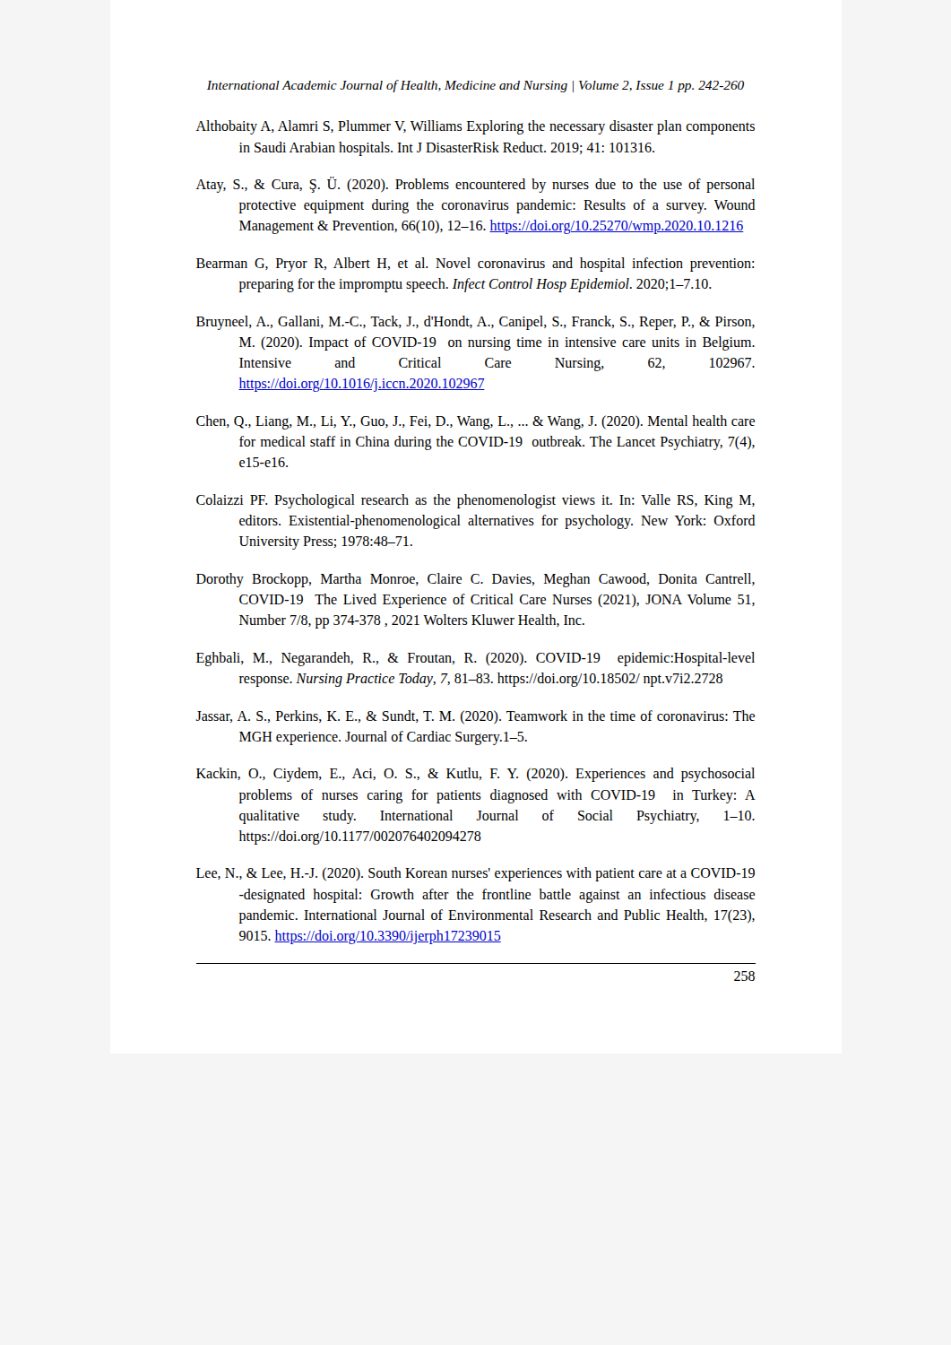International Academic Journal of Health, Medicine and Nursing | Volume 2, Issue 1 pp. 242-260
Althobaity A, Alamri S, Plummer V, Williams Exploring the necessary disaster plan components in Saudi Arabian hospitals. Int J DisasterRisk Reduct. 2019; 41: 101316.
Atay, S., & Cura, Ş. Ü. (2020). Problems encountered by nurses due to the use of personal protective equipment during the coronavirus pandemic: Results of a survey. Wound Management & Prevention, 66(10), 12–16. https://doi.org/10.25270/wmp.2020.10.1216
Bearman G, Pryor R, Albert H, et al. Novel coronavirus and hospital infection prevention: preparing for the impromptu speech. Infect Control Hosp Epidemiol. 2020;1–7.10.
Bruyneel, A., Gallani, M.-C., Tack, J., d'Hondt, A., Canipel, S., Franck, S., Reper, P., & Pirson, M. (2020). Impact of COVID-19 on nursing time in intensive care units in Belgium. Intensive and Critical Care Nursing, 62, 102967. https://doi.org/10.1016/j.iccn.2020.102967
Chen, Q., Liang, M., Li, Y., Guo, J., Fei, D., Wang, L., ... & Wang, J. (2020). Mental health care for medical staff in China during the COVID-19 outbreak. The Lancet Psychiatry, 7(4), e15-e16.
Colaizzi PF. Psychological research as the phenomenologist views it. In: Valle RS, King M, editors. Existential-phenomenological alternatives for psychology. New York: Oxford University Press; 1978:48–71.
Dorothy Brockopp, Martha Monroe, Claire C. Davies, Meghan Cawood, Donita Cantrell, COVID-19 The Lived Experience of Critical Care Nurses (2021), JONA Volume 51, Number 7/8, pp 374-378 , 2021 Wolters Kluwer Health, Inc.
Eghbali, M., Negarandeh, R., & Froutan, R. (2020). COVID-19 epidemic:Hospital-level response. Nursing Practice Today, 7, 81–83. https://doi.org/10.18502/ npt.v7i2.2728
Jassar, A. S., Perkins, K. E., & Sundt, T. M. (2020). Teamwork in the time of coronavirus: The MGH experience. Journal of Cardiac Surgery.1–5.
Kackin, O., Ciydem, E., Aci, O. S., & Kutlu, F. Y. (2020). Experiences and psychosocial problems of nurses caring for patients diagnosed with COVID-19 in Turkey: A qualitative study. International Journal of Social Psychiatry, 1–10. https://doi.org/10.1177/002076402094278
Lee, N., & Lee, H.-J. (2020). South Korean nurses' experiences with patient care at a COVID-19 -designated hospital: Growth after the frontline battle against an infectious disease pandemic. International Journal of Environmental Research and Public Health, 17(23), 9015. https://doi.org/10.3390/ijerph17239015
258